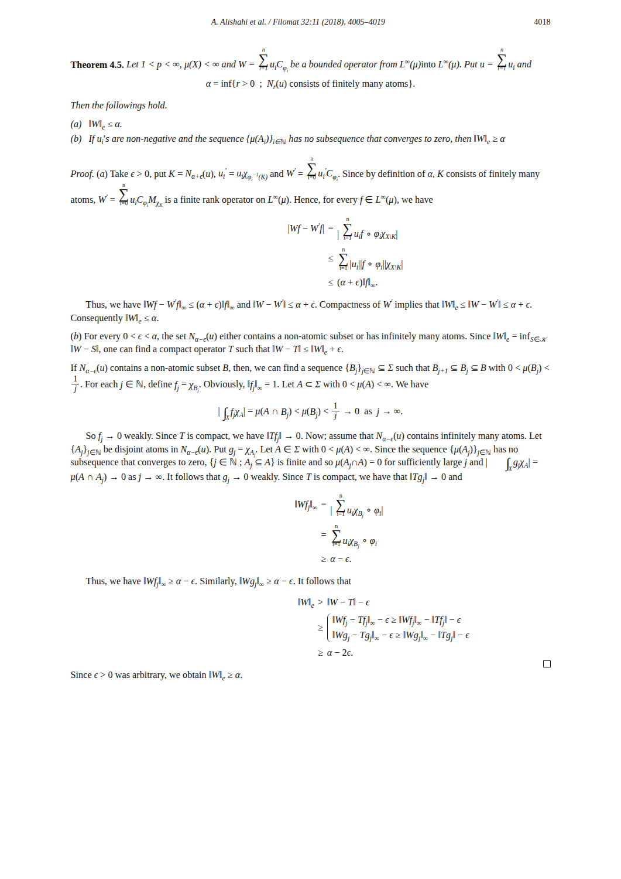A. Alishahi et al. / Filomat 32:11 (2018), 4005–4019
4018
Theorem 4.5. Let 1 < p < ∞, μ(X) < ∞ and W = n∑i=1 uiCφi be a bounded operator from L∞(μ)into L∞(μ). Put u = n∑i=1 ui and
α = inf{r > 0 ; Nr(u) consists of finitely many atoms}.
Then the followings hold.
‖W‖e ≤ α.
If ui′s are non-negative and the sequence {μ(Ai)}i∈ℕ has no subsequence that converges to zero, then ‖W‖e ≥ α
Proof. (a) Take ϵ > 0, put K = Nα+ϵ(u), ui′ = uiχφi−1(K) and W′ = n∑i=0 ui′Cφi. Since by definition of α, K consists of finitely many atoms, W′ = n∑i=0 uiCφiMχK is a finite rank operator on L∞(μ). Hence, for every f ∈ L∞(μ), we have
|Wf − W′f|
=
| n∑i=1 uif ∘ φiχX\K|
≤
n∑i=1|ui||f ∘ φi||χX\K|
≤
(α + ϵ)‖f‖∞.
Thus, we have ‖Wf − W′f‖∞ ≤ (α + ϵ)‖f‖∞ and ‖W − W′‖ ≤ α + ϵ. Compactness of W′ implies that ‖W‖e ≤ ‖W − W′‖ ≤ α + ϵ. Consequently ‖W‖e ≤ α.
(b) For every 0 < ϵ < α, the set Nα−ϵ(u) either contains a non-atomic subset or has infinitely many atoms. Since ‖W‖e = infS∈𝒦 ‖W − S‖, one can find a compact operator T such that ‖W − T‖ ≤ ‖W‖e + ϵ.
If Nα−ϵ(u) contains a non-atomic subset B, then, we can find a sequence {Bj}j∈ℕ ⊆ Σ such that Bj+1 ⊆ Bj ⊆ B with 0 < μ(Bj) < 1 j. For each j ∈ ℕ, define fj = χBj. Obviously, ‖fj‖∞ = 1. Let A ⊂ Σ with 0 < μ(A) < ∞. We have
| ∫X fjχA| = μ(A ∩ Bj) < μ(Bj) < 1 j → 0 as j → ∞.
So fj → 0 weakly. Since T is compact, we have ‖Tfj‖ → 0. Now; assume that Nα−ϵ(u) contains infinitely many atoms. Let {Aj}j∈ℕ be disjoint atoms in Nα−ϵ(u). Put gj = χAj. Let A ∈ Σ with 0 < μ(A) < ∞. Since the sequence {μ(Aj)}j∈ℕ has no subsequence that converges to zero, {j ∈ ℕ ; Aj ⊆ A} is finite and so μ(Aj∩A) = 0 for sufficiently large j and | ∫X gjχA| = μ(A ∩ Aj) → 0 as j → ∞. It follows that gj → 0 weakly. Since T is compact, we have that ‖Tgj‖ → 0 and
‖Wfj‖∞
=
| n∑i=1 uiχBj ∘ φi|
=
n∑i=1 uiχBj ∘ φi
≥
α − ϵ.
Thus, we have ‖Wfj‖∞ ≥ α − ϵ. Similarly, ‖Wgj‖∞ ≥ α − ϵ. It follows that
‖W‖e
>
‖W − T‖ − ϵ
≥
‖Wfj − Tfj‖∞ − ϵ ≥ ‖Wfj‖∞ − ‖Tfj‖ − ϵ
‖Wgj − Tgj‖∞ − ϵ ≥ ‖Wgj‖∞ − ‖Tgj‖ − ϵ
≥
α − 2ϵ.
Since ϵ > 0 was arbitrary, we obtain ‖W‖e ≥ α.